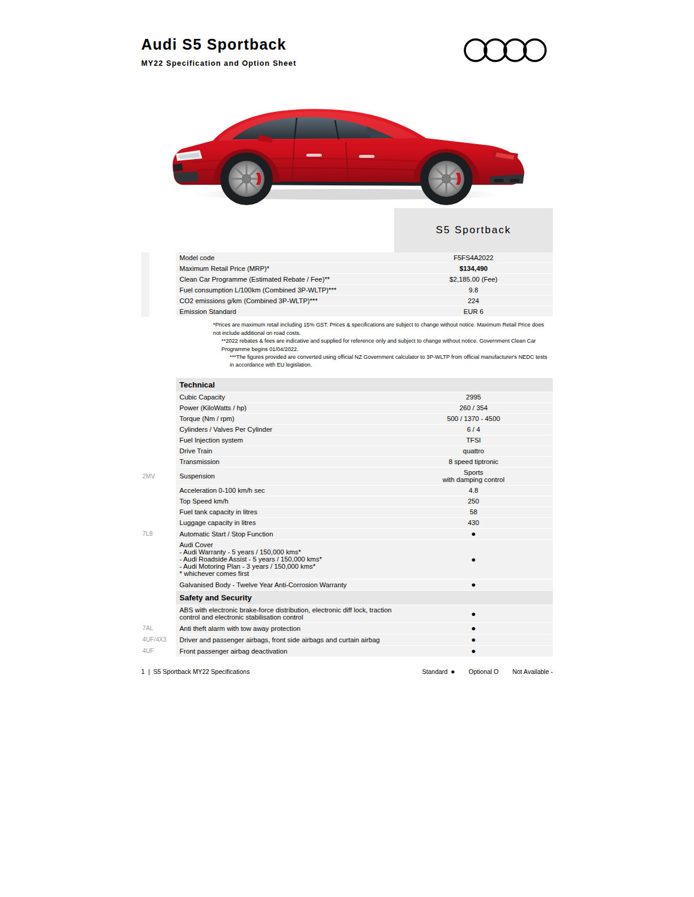Audi S5 Sportback
MY22 Specification and Option Sheet
S5 Sportback
| | Model code | F5FS4A2022 |
| | Maximum Retail Price (MRP)* | $134,490 |
| | Clean Car Programme (Estimated Rebate / Fee)** | $2,185.00 (Fee) |
| | Fuel consumption L/100km (Combined 3P-WLTP)*** | 9.8 |
| | CO2 emissions g/km (Combined 3P-WLTP)*** | 224 |
| | Emission Standard | EUR 6 |
*Prices are maximum retail including 15% GST. Prices & specifications are subject to change without notice. Maximum Retail Price does not include additional on road costs.
**2022 rebates & fees are indicative and supplied for reference only and subject to change without notice. Government Clean Car Programme begins 01/04/2022.
***The figures provided are converted using official NZ Government calculator to 3P-WLTP from official manufacturer's NEDC tests in accordance with EU legislation.
| | Technical | |
| | Cubic Capacity | 2995 |
| | Power (KiloWatts / hp) | 260 / 354 |
| | Torque (Nm / rpm) | 500 / 1370 - 4500 |
| | Cylinders / Valves Per Cylinder | 6 / 4 |
| | Fuel Injection system | TFSI |
| | Drive Train | quattro |
| | Transmission | 8 speed tiptronic |
| 2MV | Suspension | Sports with damping control |
| | Acceleration 0-100 km/h sec | 4.8 |
| | Top Speed km/h | 250 |
| | Fuel tank capacity in litres | 58 |
| | Luggage capacity in litres | 430 |
| 7L8 | Automatic Start / Stop Function | ● |
| | Audi Cover - Audi Warranty - 5 years / 150,000 kms* - Audi Roadside Assist - 5 years / 150,000 kms* - Audi Motoring Plan - 3 years / 150,000 kms* * whichever comes first | ● |
| | Galvanised Body - Twelve Year Anti-Corrosion Warranty | ● |
| | Safety and Security | |
| | ABS with electronic brake-force distribution, electronic diff lock, traction control and electronic stabilisation control | ● |
| 7AL | Anti theft alarm with tow away protection | ● |
| 4UF/4X3 | Driver and passenger airbags, front side airbags and curtain airbag | ● |
| 4UF | Front passenger airbag deactivation | ● |
1 | S5 Sportback MY22 Specifications
Standard ● Optional O Not Available -